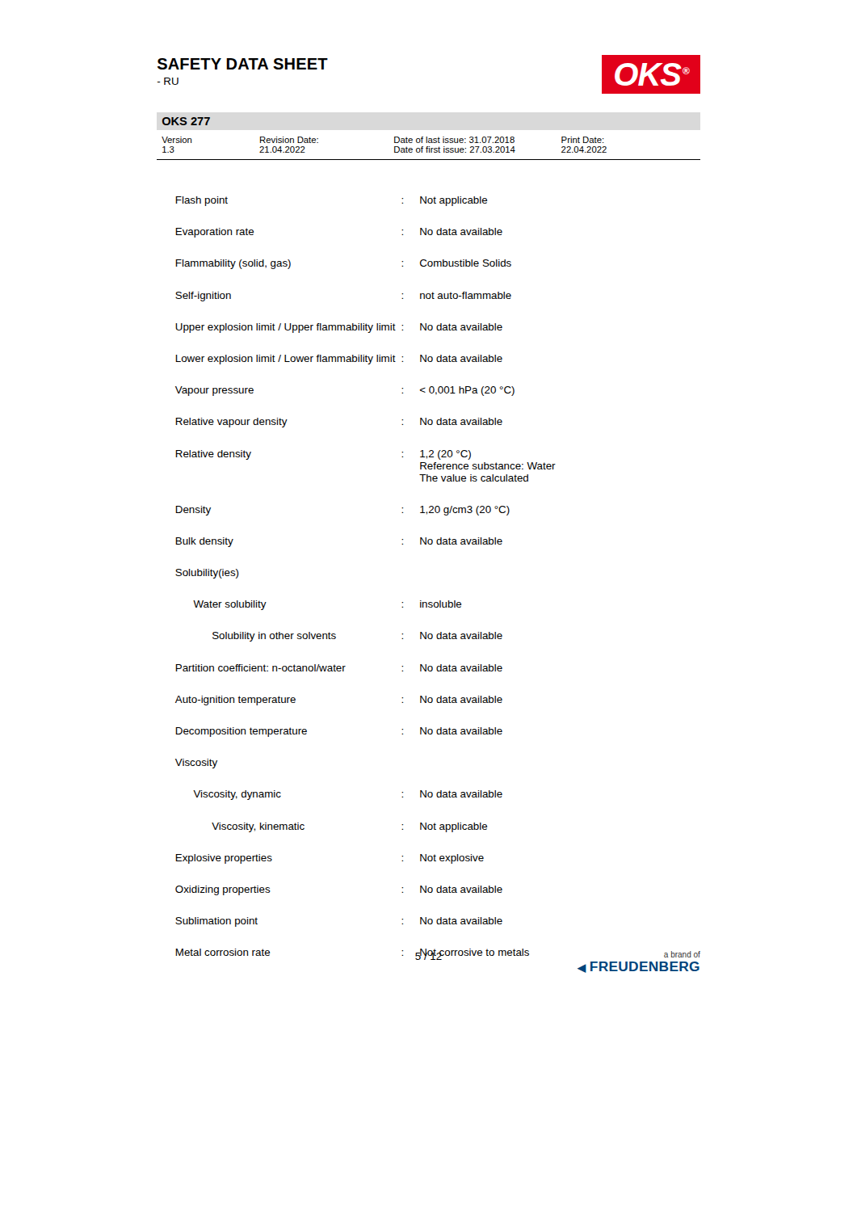SAFETY DATA SHEET
- RU
OKS®
OKS 277
Version
1.3
Revision Date:
21.04.2022
Date of last issue: 31.07.2018
Date of first issue: 27.03.2014
Print Date:
22.04.2022
| Flash point | : | Not applicable |
| Evaporation rate | : | No data available |
| Flammability (solid, gas) | : | Combustible Solids |
| Self-ignition | : | not auto-flammable |
| Upper explosion limit / Upper flammability limit | : | No data available |
| Lower explosion limit / Lower flammability limit | : | No data available |
| Vapour pressure | : | < 0,001 hPa (20 °C) |
| Relative vapour density | : | No data available |
| Relative density | : | 1,2 (20 °C) Reference substance: Water The value is calculated |
| Density | : | 1,20 g/cm3 (20 °C) |
| Bulk density | : | No data available |
| Solubility(ies) | | |
| Water solubility | : | insoluble |
| Solubility in other solvents | : | No data available |
| Partition coefficient: n-octanol/water | : | No data available |
| Auto-ignition temperature | : | No data available |
| Decomposition temperature | : | No data available |
| Viscosity | | |
| Viscosity, dynamic | : | No data available |
| Viscosity, kinematic | : | Not applicable |
| Explosive properties | : | Not explosive |
| Oxidizing properties | : | No data available |
| Sublimation point | : | No data available |
| Metal corrosion rate | : | Not corrosive to metals |
5 / 12
a brand of
FREUDENBERG